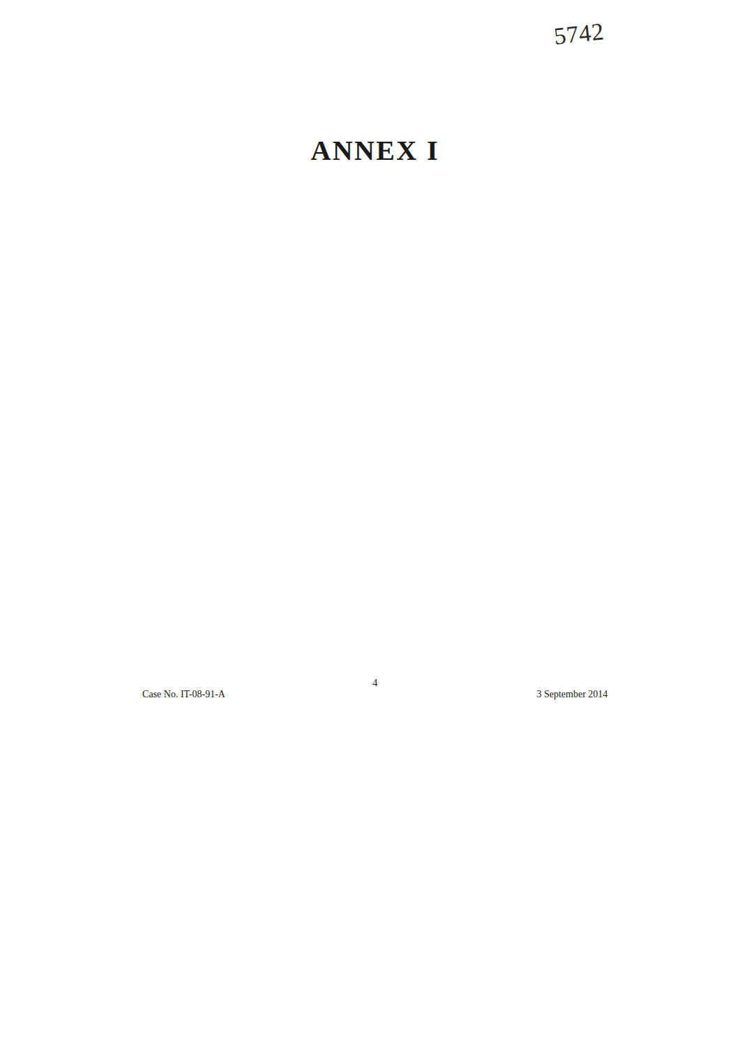5742
ANNEX I
Case No. IT-08-91-A
4
3 September 2014